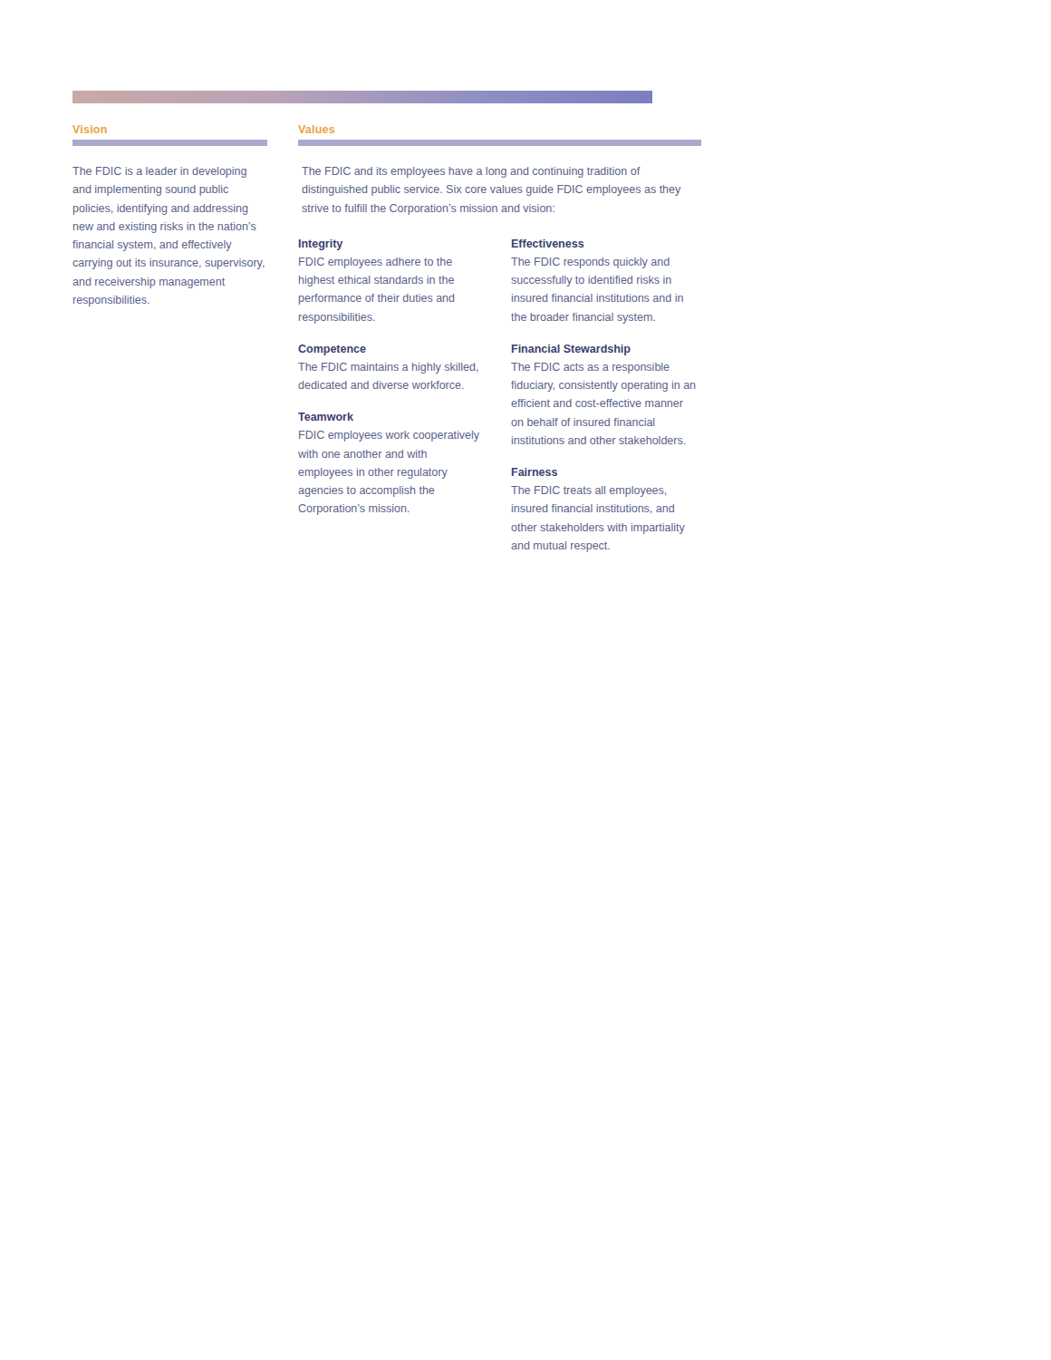Vision
The FDIC is a leader in developing and implementing sound public policies, identifying and addressing new and existing risks in the nation’s financial system, and effectively carrying out its insurance, supervisory, and receivership management responsibilities.
Values
The FDIC and its employees have a long and continuing tradition of distinguished public service. Six core values guide FDIC employees as they strive to fulfill the Corporation’s mission and vision:
Integrity
FDIC employees adhere to the highest ethical standards in the performance of their duties and responsibilities.
Competence
The FDIC maintains a highly skilled, dedicated and diverse workforce.
Teamwork
FDIC employees work cooperatively with one another and with employees in other regulatory agencies to accomplish the Corporation’s mission.
Effectiveness
The FDIC responds quickly and successfully to identified risks in insured financial institutions and in the broader financial system.
Financial Stewardship
The FDIC acts as a responsible fiduciary, consistently operating in an efficient and cost-effective manner on behalf of insured financial institutions and other stakeholders.
Fairness
The FDIC treats all employees, insured financial institutions, and other stakeholders with impartiality and mutual respect.